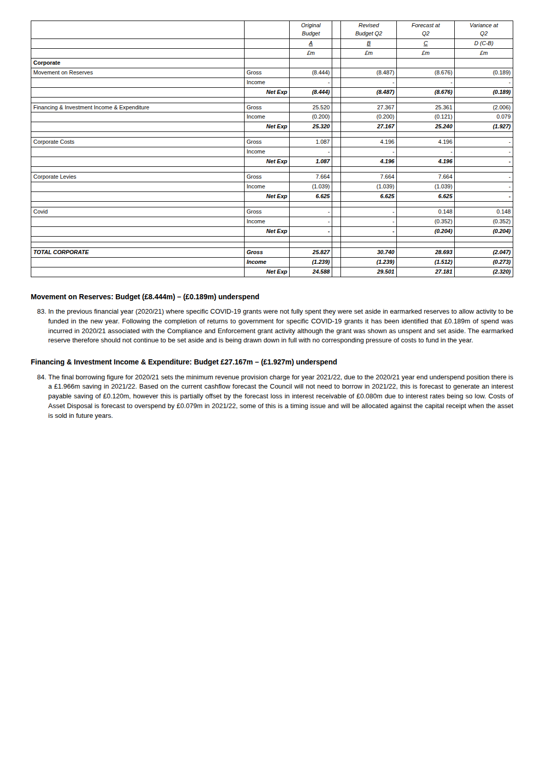| | | Original Budget | | Revised Budget Q2 | Forecast at Q2 | Variance at Q2 |
| --- | --- | --- | --- | --- | --- | --- |
| | | A | | B | C | D (C-B) |
| | | £m | | £m | £m | £m |
| Corporate | | | | | | |
| Movement on Reserves | Gross | (8.444) | | (8.487) | (8.676) | (0.189) |
| | Income | - | | - | - | - |
| | Net Exp | (8.444) | | (8.487) | (8.676) | (0.189) |
| Financing & Investment Income & Expenditure | Gross | 25.520 | | 27.367 | 25.361 | (2.006) |
| | Income | (0.200) | | (0.200) | (0.121) | 0.079 |
| | Net Exp | 25.320 | | 27.167 | 25.240 | (1.927) |
| Corporate Costs | Gross | 1.087 | | 4.196 | 4.196 | - |
| | Income | - | | - | - | - |
| | Net Exp | 1.087 | | 4.196 | 4.196 | - |
| Corporate Levies | Gross | 7.664 | | 7.664 | 7.664 | - |
| | Income | (1.039) | | (1.039) | (1.039) | - |
| | Net Exp | 6.625 | | 6.625 | 6.625 | - |
| Covid | Gross | - | | - | 0.148 | 0.148 |
| | Income | - | | - | (0.352) | (0.352) |
| | Net Exp | - | | - | (0.204) | (0.204) |
| TOTAL CORPORATE | Gross | 25.827 | | 30.740 | 28.693 | (2.047) |
| | Income | (1.239) | | (1.239) | (1.512) | (0.273) |
| | Net Exp | 24.588 | | 29.501 | 27.181 | (2.320) |
Movement on Reserves: Budget (£8.444m) – (£0.189m) underspend
In the previous financial year (2020/21) where specific COVID-19 grants were not fully spent they were set aside in earmarked reserves to allow activity to be funded in the new year. Following the completion of returns to government for specific COVID-19 grants it has been identified that £0.189m of spend was incurred in 2020/21 associated with the Compliance and Enforcement grant activity although the grant was shown as unspent and set aside. The earmarked reserve therefore should not continue to be set aside and is being drawn down in full with no corresponding pressure of costs to fund in the year.
Financing & Investment Income & Expenditure: Budget £27.167m – (£1.927m) underspend
The final borrowing figure for 2020/21 sets the minimum revenue provision charge for year 2021/22, due to the 2020/21 year end underspend position there is a £1.966m saving in 2021/22. Based on the current cashflow forecast the Council will not need to borrow in 2021/22, this is forecast to generate an interest payable saving of £0.120m, however this is partially offset by the forecast loss in interest receivable of £0.080m due to interest rates being so low. Costs of Asset Disposal is forecast to overspend by £0.079m in 2021/22, some of this is a timing issue and will be allocated against the capital receipt when the asset is sold in future years.